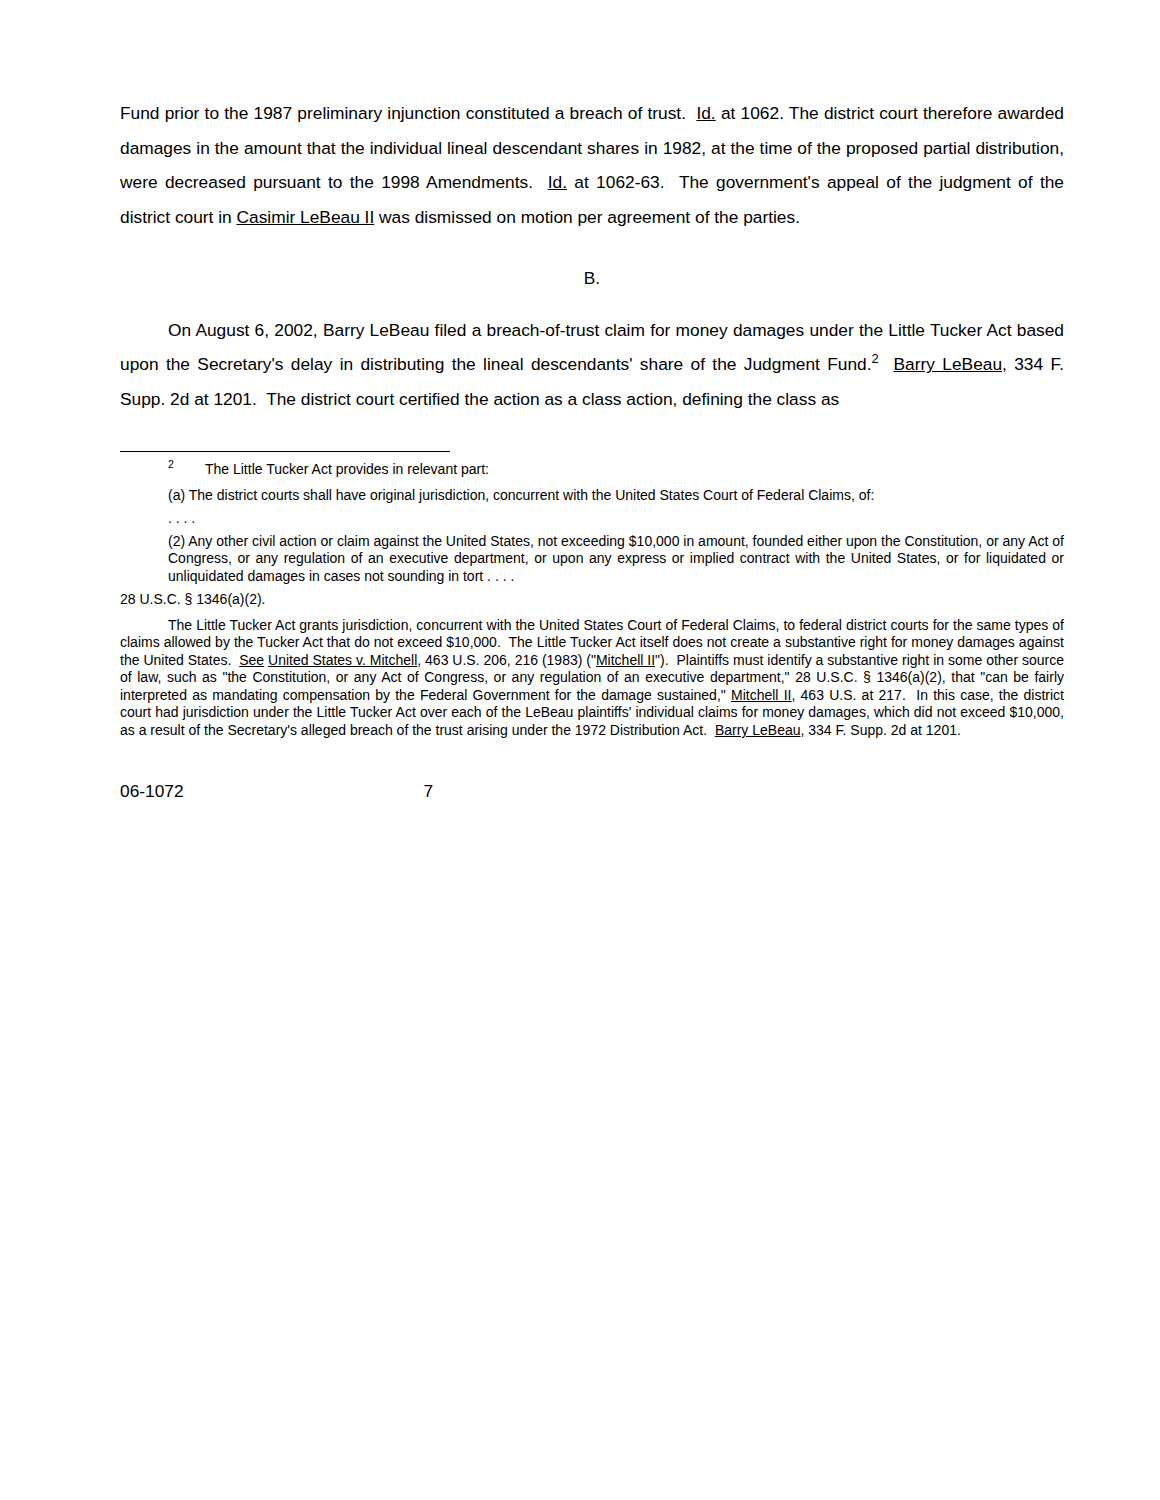Fund prior to the 1987 preliminary injunction constituted a breach of trust. Id. at 1062. The district court therefore awarded damages in the amount that the individual lineal descendant shares in 1982, at the time of the proposed partial distribution, were decreased pursuant to the 1998 Amendments. Id. at 1062-63. The government's appeal of the judgment of the district court in Casimir LeBeau II was dismissed on motion per agreement of the parties.
B.
On August 6, 2002, Barry LeBeau filed a breach-of-trust claim for money damages under the Little Tucker Act based upon the Secretary's delay in distributing the lineal descendants' share of the Judgment Fund.2 Barry LeBeau, 334 F. Supp. 2d at 1201. The district court certified the action as a class action, defining the class as
2 The Little Tucker Act provides in relevant part:
(a) The district courts shall have original jurisdiction, concurrent with the United States Court of Federal Claims, of:
. . . .
(2) Any other civil action or claim against the United States, not exceeding $10,000 in amount, founded either upon the Constitution, or any Act of Congress, or any regulation of an executive department, or upon any express or implied contract with the United States, or for liquidated or unliquidated damages in cases not sounding in tort . . . .
28 U.S.C. § 1346(a)(2).
The Little Tucker Act grants jurisdiction, concurrent with the United States Court of Federal Claims, to federal district courts for the same types of claims allowed by the Tucker Act that do not exceed $10,000. The Little Tucker Act itself does not create a substantive right for money damages against the United States. See United States v. Mitchell, 463 U.S. 206, 216 (1983) ("Mitchell II"). Plaintiffs must identify a substantive right in some other source of law, such as "the Constitution, or any Act of Congress, or any regulation of an executive department," 28 U.S.C. § 1346(a)(2), that "can be fairly interpreted as mandating compensation by the Federal Government for the damage sustained," Mitchell II, 463 U.S. at 217. In this case, the district court had jurisdiction under the Little Tucker Act over each of the LeBeau plaintiffs' individual claims for money damages, which did not exceed $10,000, as a result of the Secretary's alleged breach of the trust arising under the 1972 Distribution Act. Barry LeBeau, 334 F. Supp. 2d at 1201.
06-1072 7